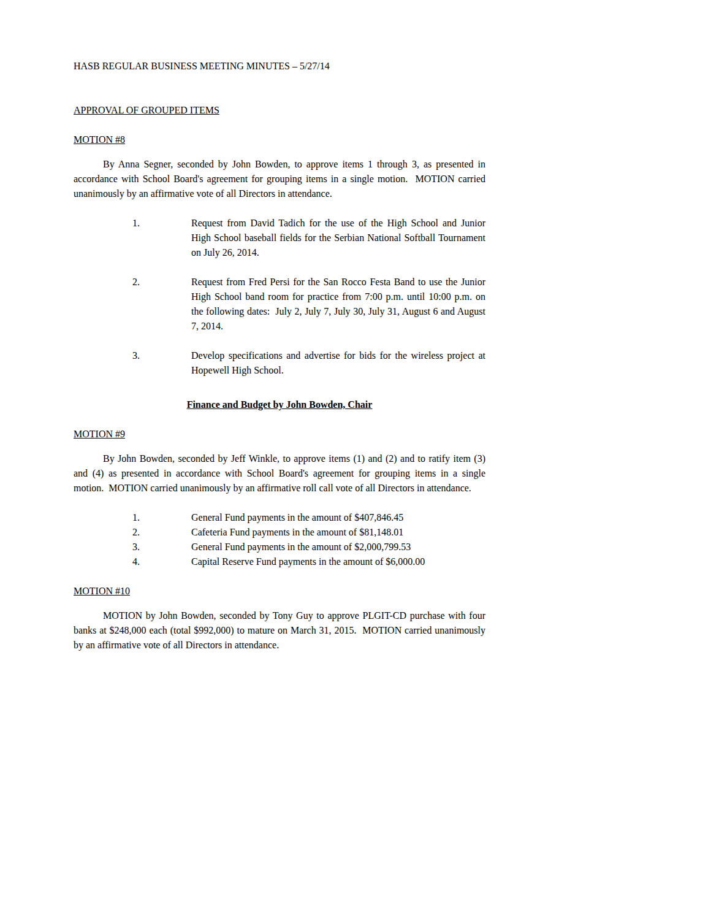HASB REGULAR BUSINESS MEETING MINUTES – 5/27/14
APPROVAL OF GROUPED ITEMS
MOTION #8
By Anna Segner, seconded by John Bowden, to approve items 1 through 3, as presented in accordance with School Board's agreement for grouping items in a single motion. MOTION carried unanimously by an affirmative vote of all Directors in attendance.
Request from David Tadich for the use of the High School and Junior High School baseball fields for the Serbian National Softball Tournament on July 26, 2014.
Request from Fred Persi for the San Rocco Festa Band to use the Junior High School band room for practice from 7:00 p.m. until 10:00 p.m. on the following dates: July 2, July 7, July 30, July 31, August 6 and August 7, 2014.
Develop specifications and advertise for bids for the wireless project at Hopewell High School.
Finance and Budget by John Bowden, Chair
MOTION #9
By John Bowden, seconded by Jeff Winkle, to approve items (1) and (2) and to ratify item (3) and (4) as presented in accordance with School Board's agreement for grouping items in a single motion. MOTION carried unanimously by an affirmative roll call vote of all Directors in attendance.
General Fund payments in the amount of $407,846.45
Cafeteria Fund payments in the amount of $81,148.01
General Fund payments in the amount of $2,000,799.53
Capital Reserve Fund payments in the amount of $6,000.00
MOTION #10
MOTION by John Bowden, seconded by Tony Guy to approve PLGIT-CD purchase with four banks at $248,000 each (total $992,000) to mature on March 31, 2015. MOTION carried unanimously by an affirmative vote of all Directors in attendance.